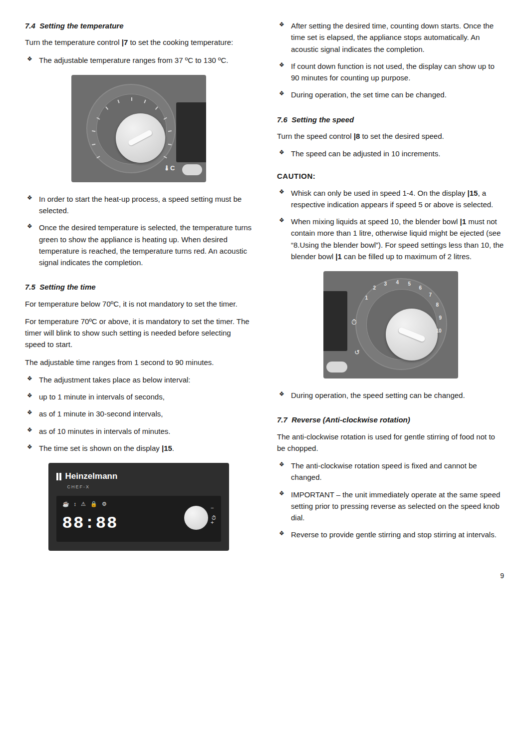7.4 Setting the temperature
Turn the temperature control |7 to set the cooking temperature:
The adjustable temperature ranges from 37 ºC to 130 ºC.
🌡C
In order to start the heat-up process, a speed setting must be selected.
Once the desired temperature is selected, the temperature turns green to show the appliance is heating up. When desired temperature is reached, the temperature turns red. An acoustic signal indicates the completion.
7.5 Setting the time
For temperature below 70ºC, it is not mandatory to set the timer.
For temperature 70ºC or above, it is mandatory to set the timer. The timer will blink to show such setting is needed before selecting speed to start.
The adjustable time ranges from 1 second to 90 minutes.
The adjustment takes place as below interval:
up to 1 minute in intervals of seconds,
as of 1 minute in 30-second intervals,
as of 10 minutes in intervals of minutes.
The time set is shown on the display |15.
Heinzelmann
CHEF-X
☕ ↕ ⚠ 🔒 ⚙
88:88
−
⏱
+
After setting the desired time, counting down starts. Once the time set is elapsed, the appliance stops automatically. An acoustic signal indicates the completion.
If count down function is not used, the display can show up to 90 minutes for counting up purpose.
During operation, the set time can be changed.
7.6 Setting the speed
Turn the speed control |8 to set the desired speed.
The speed can be adjusted in 10 increments.
CAUTION:
Whisk can only be used in speed 1-4. On the display |15, a respective indication appears if speed 5 or above is selected.
When mixing liquids at speed 10, the blender bowl |1 must not contain more than 1 litre, otherwise liquid might be ejected (see “8.Using the blender bowl”). For speed settings less than 10, the blender bowl |1 can be filled up to maximum of 2 litres.
2
3
4
5
6
7
8
9
10
1
⏱
↺
During operation, the speed setting can be changed.
7.7 Reverse (Anti-clockwise rotation)
The anti-clockwise rotation is used for gentle stirring of food not to be chopped.
The anti-clockwise rotation speed is fixed and cannot be changed.
IMPORTANT – the unit immediately operate at the same speed setting prior to pressing reverse as selected on the speed knob dial.
Reverse to provide gentle stirring and stop stirring at intervals.
9